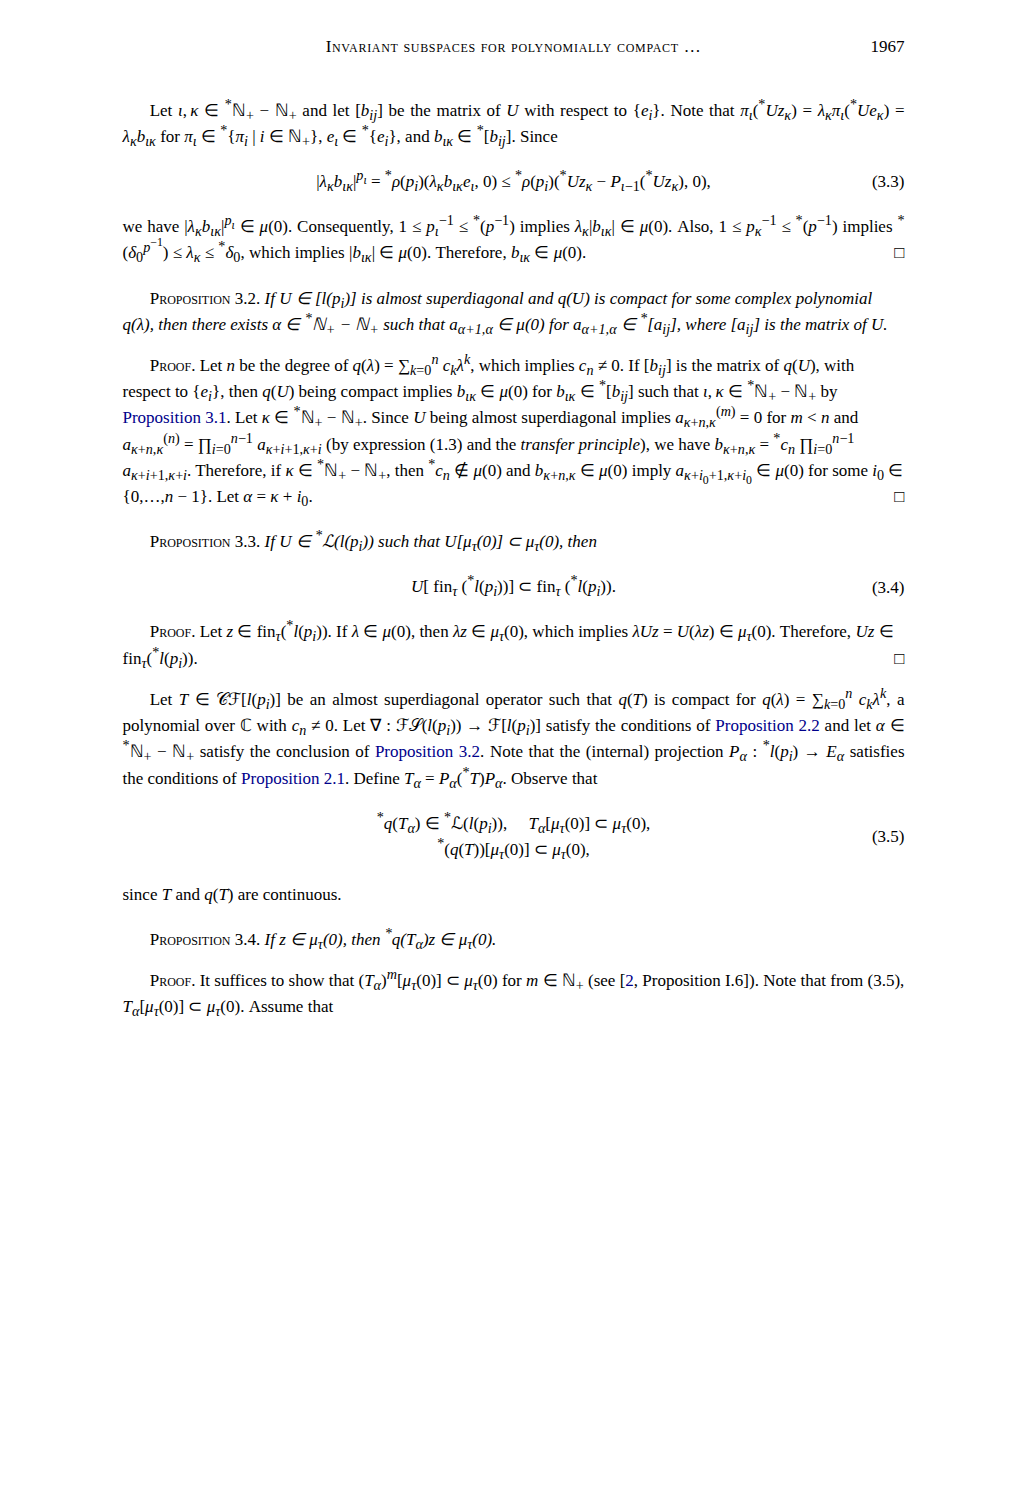Invariant subspaces for polynomially compact … 1967
Let ι, κ ∈ *ℕ+ − ℕ+ and let [bij] be the matrix of U with respect to {ei}. Note that πι(*Uzκ) = λκ πι(*Ueκ) = λκ bικ for πι ∈ *{πi | i ∈ ℕ+}, eι ∈ *{ei}, and bικ ∈ *[bij]. Since
|λκ bικ|pι = *ρ(pi)(λκ bικ eι, 0) ≤ *ρ(pi)(*Uzκ − Pι−1(*Uzκ), 0), (3.3)
we have |λκ bικ|pι ∈ μ(0). Consequently, 1 ≤ pι−1 ≤ *(p−1) implies λκ|bικ| ∈ μ(0). Also, 1 ≤ pκ−1 ≤ *(p−1) implies *(δ0p−1) ≤ λκ ≤ *δ0, which implies |bικ| ∈ μ(0). Therefore, bικ ∈ μ(0). □
Proposition 3.2. If U ∈ [l(pi)] is almost superdiagonal and q(U) is compact for some complex polynomial q(λ), then there exists α ∈ *ℕ+ − ℕ+ such that aα+1,α ∈ μ(0) for aα+1,α ∈ *[aij], where [aij] is the matrix of U.
Proof. Let n be the degree of q(λ) = ∑k=0n ck λk, which implies cn ≠ 0. If [bij] is the matrix of q(U), with respect to {ei}, then q(U) being compact implies bικ ∈ μ(0) for bικ ∈ *[bij] such that ι, κ ∈ *ℕ+ − ℕ+ by Proposition 3.1. Let κ ∈ *ℕ+ − ℕ+. Since U being almost superdiagonal implies aκ+n,κ(m) = 0 for m < n and aκ+n,κ(n) = ∏i=0n−1 aκ+i+1,κ+i (by expression (1.3) and the transfer principle), we have bκ+n,κ = *cn ∏i=0n−1 aκ+i+1,κ+i. Therefore, if κ ∈ *ℕ+ − ℕ+, then *cn ∉ μ(0) and bκ+n,κ ∈ μ(0) imply aκ+i0+1,κ+i0 ∈ μ(0) for some i0 ∈ {0,…,n − 1}. Let α = κ + i0. □
Proposition 3.3. If U ∈ *ℒ(l(pi)) such that U[μτ(0)] ⊂ μτ(0), then
U[ finτ (*l(pi))] ⊂ finτ (*l(pi)). (3.4)
Proof. Let z ∈ finτ(*l(pi)). If λ ∈ μ(0), then λz ∈ μτ(0), which implies λUz = U(λz) ∈ μτ(0). Therefore, Uz ∈ finτ(*l(pi)). □
Let T ∈ 𝒞ℱ[l(pi)] be an almost superdiagonal operator such that q(T) is compact for q(λ) = ∑k=0n ck λk, a polynomial over ℂ with cn ≠ 0. Let ∇ : ℱ𝒮(l(pi)) → ℱ[l(pi)] satisfy the conditions of Proposition 2.2 and let α ∈ *ℕ+ − ℕ+ satisfy the conclusion of Proposition 3.2. Note that the (internal) projection Pα : *l(pi) → Eα satisfies the conditions of Proposition 2.1. Define Tα = Pα(*T)Pα. Observe that
*q(Tα) ∈ *ℒ(l(pi)), Tα[μτ(0)] ⊂ μτ(0),
*(q(T))[μτ(0)] ⊂ μτ(0), (3.5)
since T and q(T) are continuous.
Proposition 3.4. If z ∈ μτ(0), then *q(Tα)z ∈ μτ(0).
Proof. It suffices to show that (Tα)m[μτ(0)] ⊂ μτ(0) for m ∈ ℕ+ (see [2, Proposition I.6]). Note that from (3.5), Tα[μτ(0)] ⊂ μτ(0). Assume that